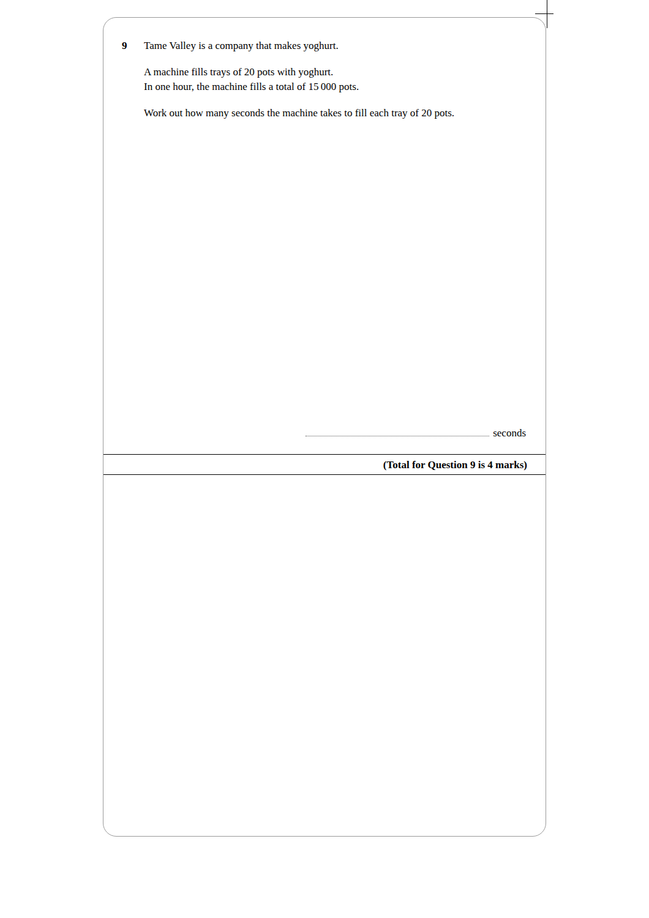9
Tame Valley is a company that makes yoghurt.
A machine fills trays of 20 pots with yoghurt.
In one hour, the machine fills a total of 15 000 pots.
Work out how many seconds the machine takes to fill each tray of 20 pots.
seconds
(Total for Question 9 is 4 marks)